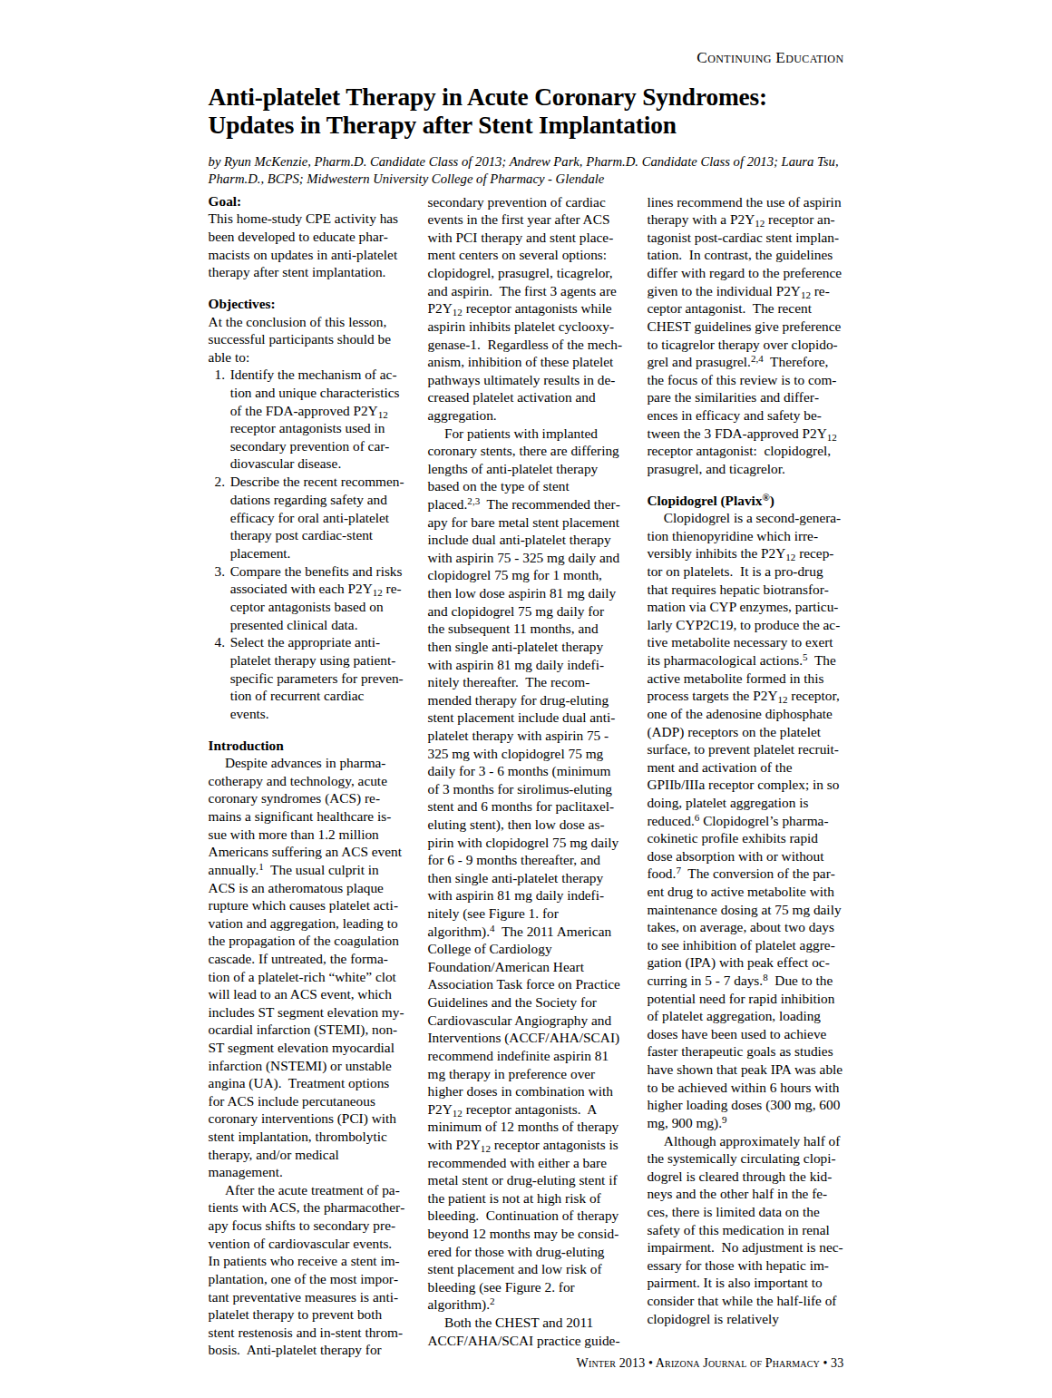Continuing Education
Anti-platelet Therapy in Acute Coronary Syndromes: Updates in Therapy after Stent Implantation
by Ryun McKenzie, Pharm.D. Candidate Class of 2013; Andrew Park, Pharm.D. Candidate Class of 2013; Laura Tsu, Pharm.D., BCPS; Midwestern University College of Pharmacy - Glendale
Goal:
This home-study CPE activity has been developed to educate pharmacists on updates in anti-platelet therapy after stent implantation.
Objectives:
At the conclusion of this lesson, successful participants should be able to:
Identify the mechanism of action and unique characteristics of the FDA-approved P2Y12 receptor antagonists used in secondary prevention of cardiovascular disease.
Describe the recent recommendations regarding safety and efficacy for oral anti-platelet therapy post cardiac-stent placement.
Compare the benefits and risks associated with each P2Y12 receptor antagonists based on presented clinical data.
Select the appropriate anti-platelet therapy using patient-specific parameters for prevention of recurrent cardiac events.
Introduction
Despite advances in pharmacotherapy and technology, acute coronary syndromes (ACS) remains a significant healthcare issue with more than 1.2 million Americans suffering an ACS event annually.1 The usual culprit in ACS is an atheromatous plaque rupture which causes platelet activation and aggregation, leading to the propagation of the coagulation cascade. If untreated, the formation of a platelet-rich “white” clot will lead to an ACS event, which includes ST segment elevation myocardial infarction (STEMI), non-ST segment elevation myocardial infarction (NSTEMI) or unstable angina (UA). Treatment options for ACS include percutaneous coronary interventions (PCI) with stent implantation, thrombolytic therapy, and/or medical management.
After the acute treatment of patients with ACS, the pharmacotherapy focus shifts to secondary prevention of cardiovascular events. In patients who receive a stent implantation, one of the most important preventative measures is anti-platelet therapy to prevent both stent restenosis and in-stent thrombosis. Anti-platelet therapy for secondary prevention of cardiac events in the first year after ACS with PCI therapy and stent placement centers on several options: clopidogrel, prasugrel, ticagrelor, and aspirin. The first 3 agents are P2Y12 receptor antagonists while aspirin inhibits platelet cyclooxygenase-1. Regardless of the mechanism, inhibition of these platelet pathways ultimately results in decreased platelet activation and aggregation.
For patients with implanted coronary stents, there are differing lengths of anti-platelet therapy based on the type of stent placed.2,3 The recommended therapy for bare metal stent placement include dual anti-platelet therapy with aspirin 75 - 325 mg daily and clopidogrel 75 mg for 1 month, then low dose aspirin 81 mg daily and clopidogrel 75 mg daily for the subsequent 11 months, and then single anti-platelet therapy with aspirin 81 mg daily indefinitely thereafter. The recommended therapy for drug-eluting stent placement include dual anti-platelet therapy with aspirin 75 - 325 mg with clopidogrel 75 mg daily for 3 - 6 months (minimum of 3 months for sirolimus-eluting stent and 6 months for paclitaxel-eluting stent), then low dose aspirin with clopidogrel 75 mg daily for 6 - 9 months thereafter, and then single anti-platelet therapy with aspirin 81 mg daily indefinitely (see Figure 1. for algorithm).4 The 2011 American College of Cardiology Foundation/American Heart Association Task force on Practice Guidelines and the Society for Cardiovascular Angiography and Interventions (ACCF/AHA/SCAI) recommend indefinite aspirin 81 mg therapy in preference over higher doses in combination with P2Y12 receptor antagonists. A minimum of 12 months of therapy with P2Y12 receptor antagonists is recommended with either a bare metal stent or drug-eluting stent if the patient is not at high risk of bleeding. Continuation of therapy beyond 12 months may be considered for those with drug-eluting stent placement and low risk of bleeding (see Figure 2. for algorithm).2
Both the CHEST and 2011 ACCF/AHA/SCAI practice guidelines recommend the use of aspirin therapy with a P2Y12 receptor antagonist post-cardiac stent implantation. In contrast, the guidelines differ with regard to the preference given to the individual P2Y12 receptor antagonist. The recent CHEST guidelines give preference to ticagrelor therapy over clopidogrel and prasugrel.2,4 Therefore, the focus of this review is to compare the similarities and differences in efficacy and safety between the 3 FDA-approved P2Y12 receptor antagonist: clopidogrel, prasugrel, and ticagrelor.
Clopidogrel (Plavix®)
Clopidogrel is a second-generation thienopyridine which irreversibly inhibits the P2Y12 receptor on platelets. It is a pro-drug that requires hepatic biotransformation via CYP enzymes, particularly CYP2C19, to produce the active metabolite necessary to exert its pharmacological actions.5 The active metabolite formed in this process targets the P2Y12 receptor, one of the adenosine diphosphate (ADP) receptors on the platelet surface, to prevent platelet recruitment and activation of the GPIIb/IIIa receptor complex; in so doing, platelet aggregation is reduced.6 Clopidogrel’s pharmacokinetic profile exhibits rapid dose absorption with or without food.7 The conversion of the parent drug to active metabolite with maintenance dosing at 75 mg daily takes, on average, about two days to see inhibition of platelet aggregation (IPA) with peak effect occurring in 5 - 7 days.8 Due to the potential need for rapid inhibition of platelet aggregation, loading doses have been used to achieve faster therapeutic goals as studies have shown that peak IPA was able to be achieved within 6 hours with higher loading doses (300 mg, 600 mg, 900 mg).9
Although approximately half of the systemically circulating clopidogrel is cleared through the kidneys and the other half in the feces, there is limited data on the safety of this medication in renal impairment. No adjustment is necessary for those with hepatic impairment. It is also important to consider that while the half-life of clopidogrel is relatively
Winter 2013 • Arizona Journal of Pharmacy • 33